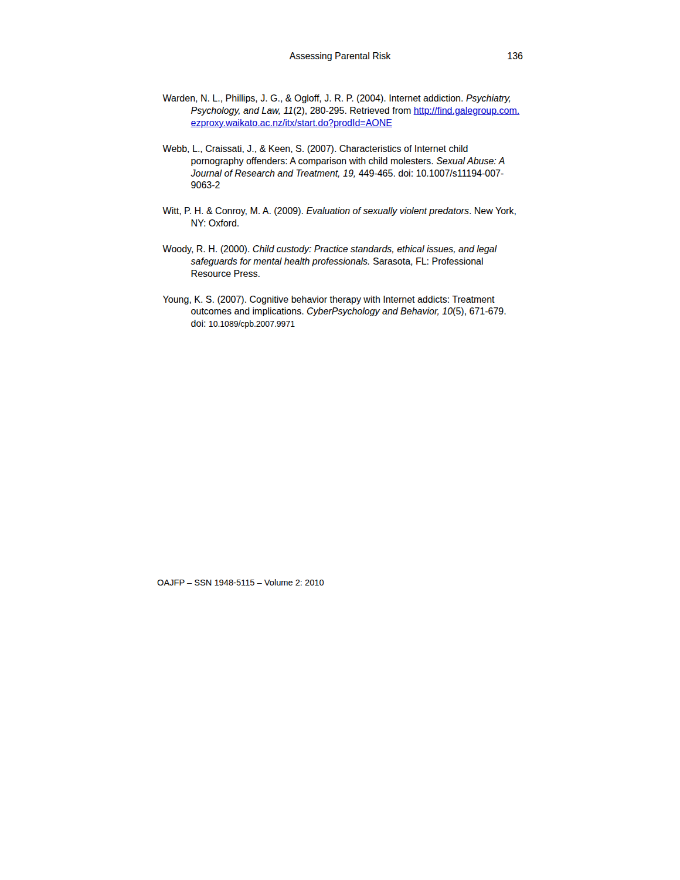Assessing Parental Risk 136
Warden, N. L., Phillips, J. G., & Ogloff, J. R. P. (2004). Internet addiction. Psychiatry, Psychology, and Law, 11(2), 280-295. Retrieved from http://find.galegroup.com.ezproxy.waikato.ac.nz/itx/start.do?prodId=AONE
Webb, L., Craissati, J., & Keen, S. (2007). Characteristics of Internet child pornography offenders: A comparison with child molesters. Sexual Abuse: A Journal of Research and Treatment, 19, 449-465. doi: 10.1007/s11194-007-9063-2
Witt, P. H. & Conroy, M. A. (2009). Evaluation of sexually violent predators. New York, NY: Oxford.
Woody, R. H. (2000). Child custody: Practice standards, ethical issues, and legal safeguards for mental health professionals. Sarasota, FL: Professional Resource Press.
Young, K. S. (2007). Cognitive behavior therapy with Internet addicts: Treatment outcomes and implications. CyberPsychology and Behavior, 10(5), 671-679. doi: 10.1089/cpb.2007.9971
OAJFP – SSN 1948-5115 – Volume 2: 2010